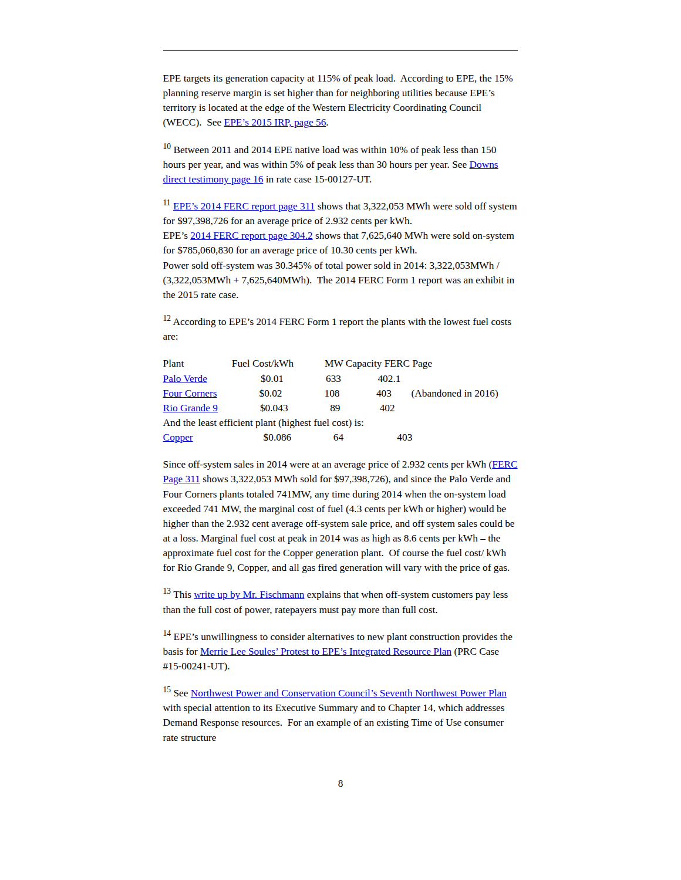EPE targets its generation capacity at 115% of peak load. According to EPE, the 15% planning reserve margin is set higher than for neighboring utilities because EPE’s territory is located at the edge of the Western Electricity Coordinating Council (WECC). See EPE’s 2015 IRP, page 56.
10 Between 2011 and 2014 EPE native load was within 10% of peak less than 150 hours per year, and was within 5% of peak less than 30 hours per year. See Downs direct testimony page 16 in rate case 15-00127-UT.
11 EPE’s 2014 FERC report page 311 shows that 3,322,053 MWh were sold off system for $97,398,726 for an average price of 2.932 cents per kWh.
EPE’s 2014 FERC report page 304.2 shows that 7,625,640 MWh were sold on-system for $785,060,830 for an average price of 10.30 cents per kWh.
Power sold off-system was 30.345% of total power sold in 2014: 3,322,053MWh / (3,322,053MWh + 7,625,640MWh). The 2014 FERC Form 1 report was an exhibit in the 2015 rate case.
12 According to EPE’s 2014 FERC Form 1 report the plants with the lowest fuel costs are:
Plant Fuel Cost/kWh MW Capacity FERC Page
Palo Verde $0.01 633 402.1
Four Corners $0.02 108 403 (Abandoned in 2016)
Rio Grande 9 $0.043 89 402
And the least efficient plant (highest fuel cost) is:
Copper $0.086 64 403
Since off-system sales in 2014 were at an average price of 2.932 cents per kWh (FERC Page 311 shows 3,322,053 MWh sold for $97,398,726), and since the Palo Verde and Four Corners plants totaled 741MW, any time during 2014 when the on-system load exceeded 741 MW, the marginal cost of fuel (4.3 cents per kWh or higher) would be higher than the 2.932 cent average off-system sale price, and off system sales could be at a loss. Marginal fuel cost at peak in 2014 was as high as 8.6 cents per kWh – the approximate fuel cost for the Copper generation plant. Of course the fuel cost/ kWh for Rio Grande 9, Copper, and all gas fired generation will vary with the price of gas.
13 This write up by Mr. Fischmann explains that when off-system customers pay less than the full cost of power, ratepayers must pay more than full cost.
14 EPE’s unwillingness to consider alternatives to new plant construction provides the basis for Merrie Lee Soules’ Protest to EPE’s Integrated Resource Plan (PRC Case #15-00241-UT).
15 See Northwest Power and Conservation Council’s Seventh Northwest Power Plan with special attention to its Executive Summary and to Chapter 14, which addresses Demand Response resources. For an example of an existing Time of Use consumer rate structure
8